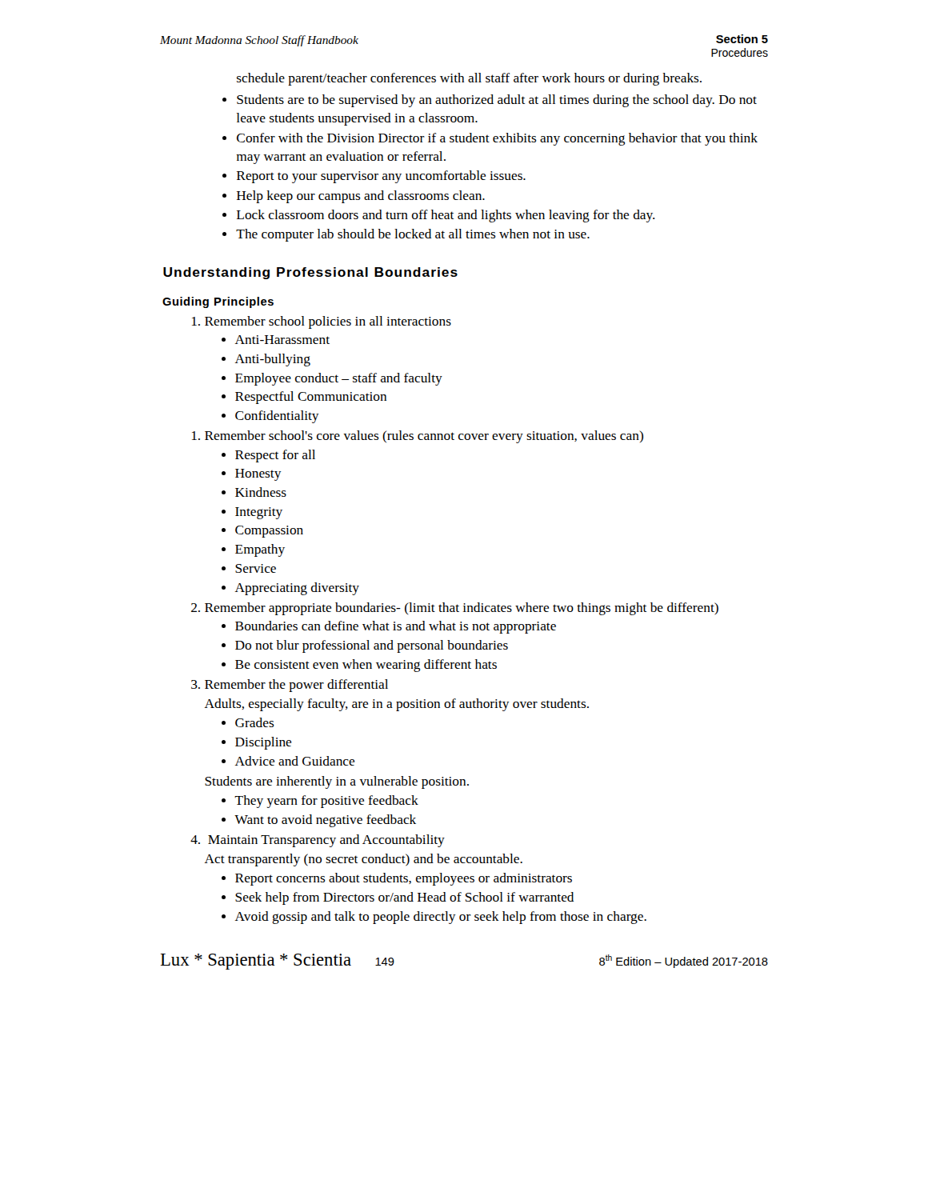Mount Madonna School Staff Handbook
Section 5
Procedures
schedule parent/teacher conferences with all staff after work hours or during breaks.
Students are to be supervised by an authorized adult at all times during the school day. Do not leave students unsupervised in a classroom.
Confer with the Division Director if a student exhibits any concerning behavior that you think may warrant an evaluation or referral.
Report to your supervisor any uncomfortable issues.
Help keep our campus and classrooms clean.
Lock classroom doors and turn off heat and lights when leaving for the day.
The computer lab should be locked at all times when not in use.
Understanding Professional Boundaries
Guiding Principles
Remember school policies in all interactions
Anti-Harassment
Anti-bullying
Employee conduct – staff and faculty
Respectful Communication
Confidentiality
Remember school's core values (rules cannot cover every situation, values can)
Respect for all
Honesty
Kindness
Integrity
Compassion
Empathy
Service
Appreciating diversity
Remember appropriate boundaries- (limit that indicates where two things might be different)
Boundaries can define what is and what is not appropriate
Do not blur professional and personal boundaries
Be consistent even when wearing different hats
Remember the power differential Adults, especially faculty, are in a position of authority over students.
Grades
Discipline
Advice and Guidance
Students are inherently in a vulnerable position.
They yearn for positive feedback
Want to avoid negative feedback
Maintain Transparency and Accountability Act transparently (no secret conduct) and be accountable.
Report concerns about students, employees or administrators
Seek help from Directors or/and Head of School if warranted
Avoid gossip and talk to people directly or seek help from those in charge.
Lux * Sapientia * Scientia
149
8th Edition – Updated 2017-2018